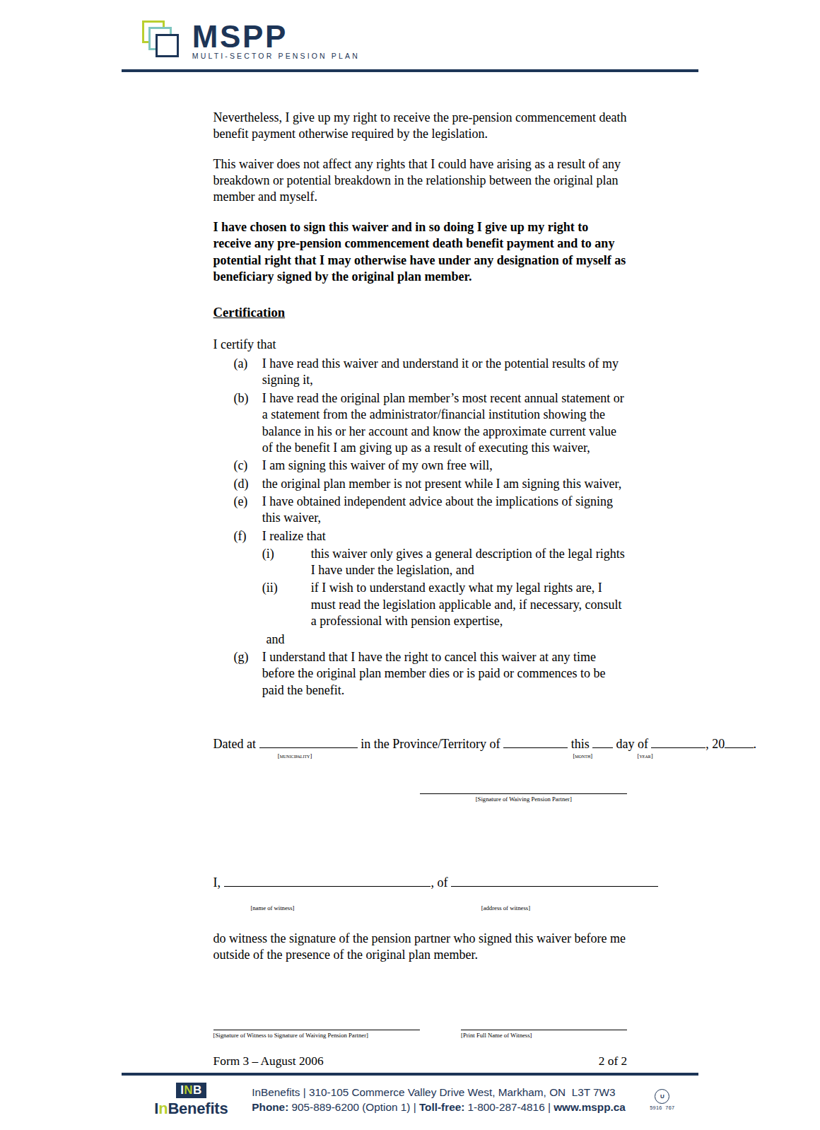MSPP
MULTI-SECTOR PENSION PLAN
Nevertheless, I give up my right to receive the pre-pension commencement death benefit payment otherwise required by the legislation.
This waiver does not affect any rights that I could have arising as a result of any breakdown or potential breakdown in the relationship between the original plan member and myself.
I have chosen to sign this waiver and in so doing I give up my right to receive any pre-pension commencement death benefit payment and to any potential right that I may otherwise have under any designation of myself as beneficiary signed by the original plan member.
Certification
I certify that
(a) I have read this waiver and understand it or the potential results of my signing it,
(b) I have read the original plan member’s most recent annual statement or a statement from the administrator/financial institution showing the balance in his or her account and know the approximate current value of the benefit I am giving up as a result of executing this waiver,
(c) I am signing this waiver of my own free will,
(d) the original plan member is not present while I am signing this waiver,
(e) I have obtained independent advice about the implications of signing this waiver,
(f) I realize that
(i) this waiver only gives a general description of the legal rights I have under the legislation, and
(ii) if I wish to understand exactly what my legal rights are, I must read the legislation applicable and, if necessary, consult a professional with pension expertise,
and
(g) I understand that I have the right to cancel this waiver at any time before the original plan member dies or is paid or commences to be paid the benefit.
Dated at in the Province/Territory of this day of , 20 .
[municipality] [month] [year]
[Signature of Waiving Pension Partner]
I, , of
[name of witness] [address of witness]
do witness the signature of the pension partner who signed this waiver before me outside of the presence of the original plan member.
[Signature of Witness to Signature of Waiving Pension Partner]
[Print Full Name of Witness]
Form 3 – August 2006
2 of 2
INB
In Benefits
InBenefits | 310-105 Commerce Valley Drive West, Markham, ON L3T 7W3
Phone: 905-889-6200 (Option 1) | Toll-free: 1-800-287-4816 | www.mspp.ca
U
5916 767